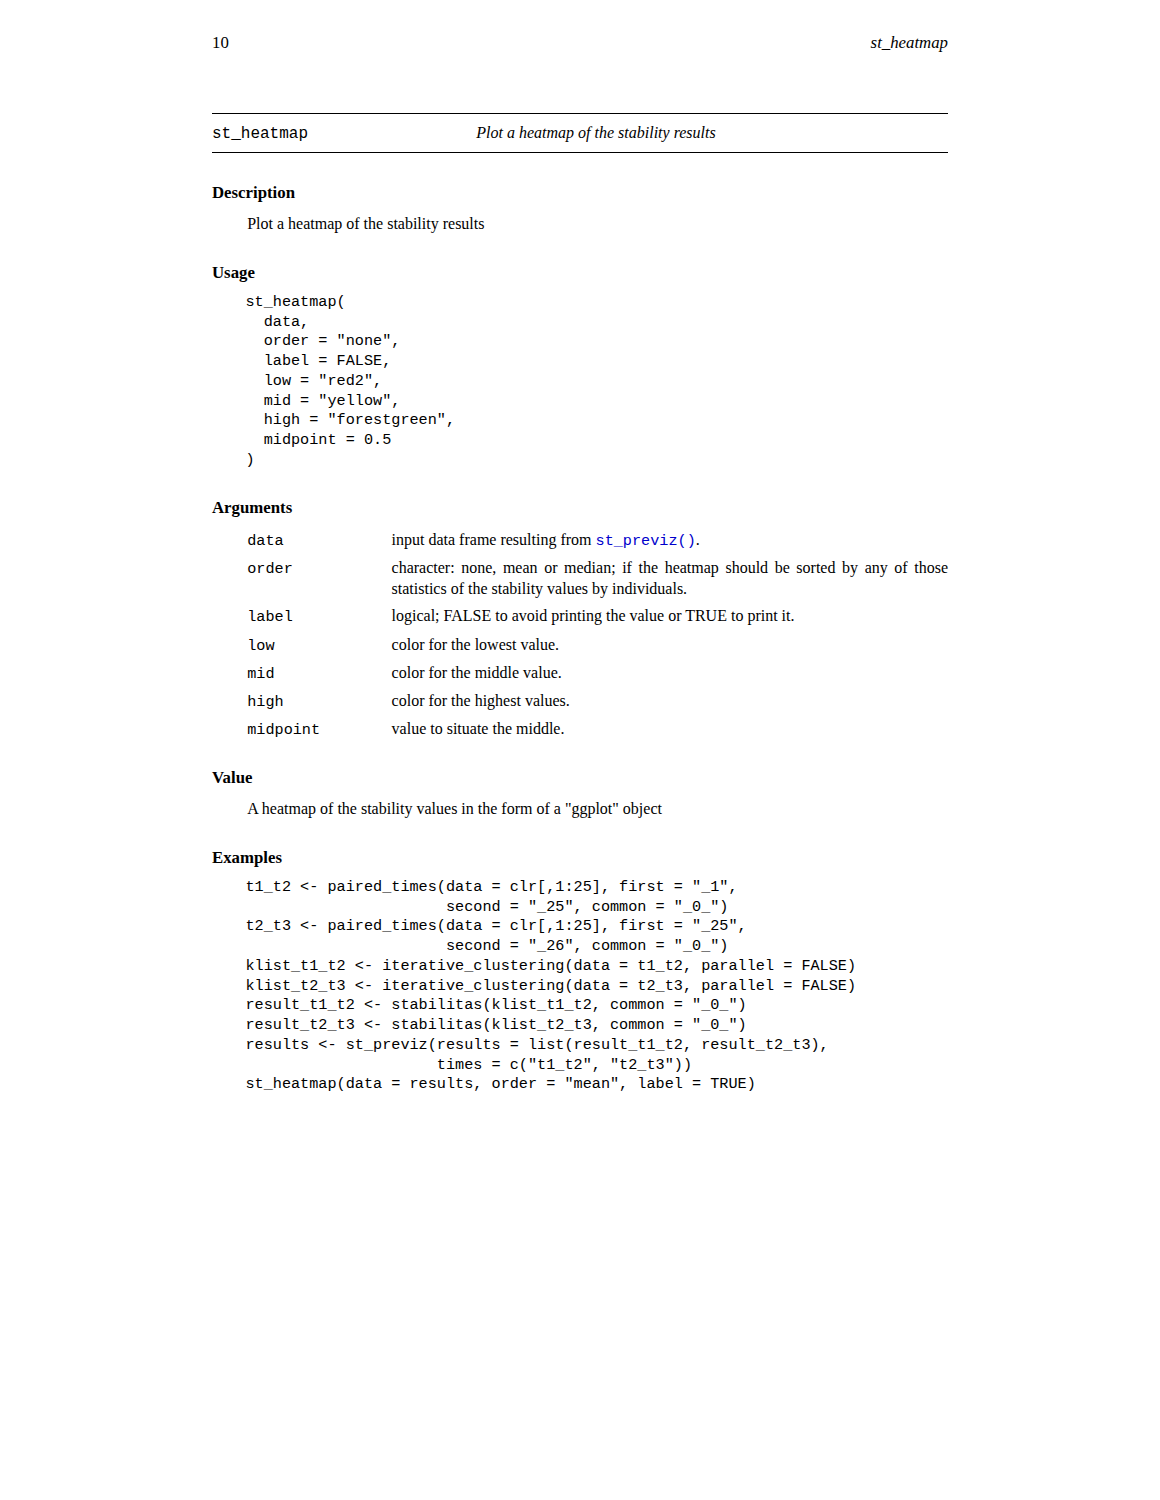10 st_heatmap
st_heatmap Plot a heatmap of the stability results
Description
Plot a heatmap of the stability results
Usage
st_heatmap(
  data,
  order = "none",
  label = FALSE,
  low = "red2",
  mid = "yellow",
  high = "forestgreen",
  midpoint = 0.5
)
Arguments
data
input data frame resulting from st_previz().
order
character: none, mean or median; if the heatmap should be sorted by any of those statistics of the stability values by individuals.
label
logical; FALSE to avoid printing the value or TRUE to print it.
low
color for the lowest value.
mid
color for the middle value.
high
color for the highest values.
midpoint
value to situate the middle.
Value
A heatmap of the stability values in the form of a "ggplot" object
Examples
t1_t2 <- paired_times(data = clr[,1:25], first = "_1",
                      second = "_25", common = "_0_")
t2_t3 <- paired_times(data = clr[,1:25], first = "_25",
                      second = "_26", common = "_0_")
klist_t1_t2 <- iterative_clustering(data = t1_t2, parallel = FALSE)
klist_t2_t3 <- iterative_clustering(data = t2_t3, parallel = FALSE)
result_t1_t2 <- stabilitas(klist_t1_t2, common = "_0_")
result_t2_t3 <- stabilitas(klist_t2_t3, common = "_0_")
results <- st_previz(results = list(result_t1_t2, result_t2_t3),
                     times = c("t1_t2", "t2_t3"))
st_heatmap(data = results, order = "mean", label = TRUE)